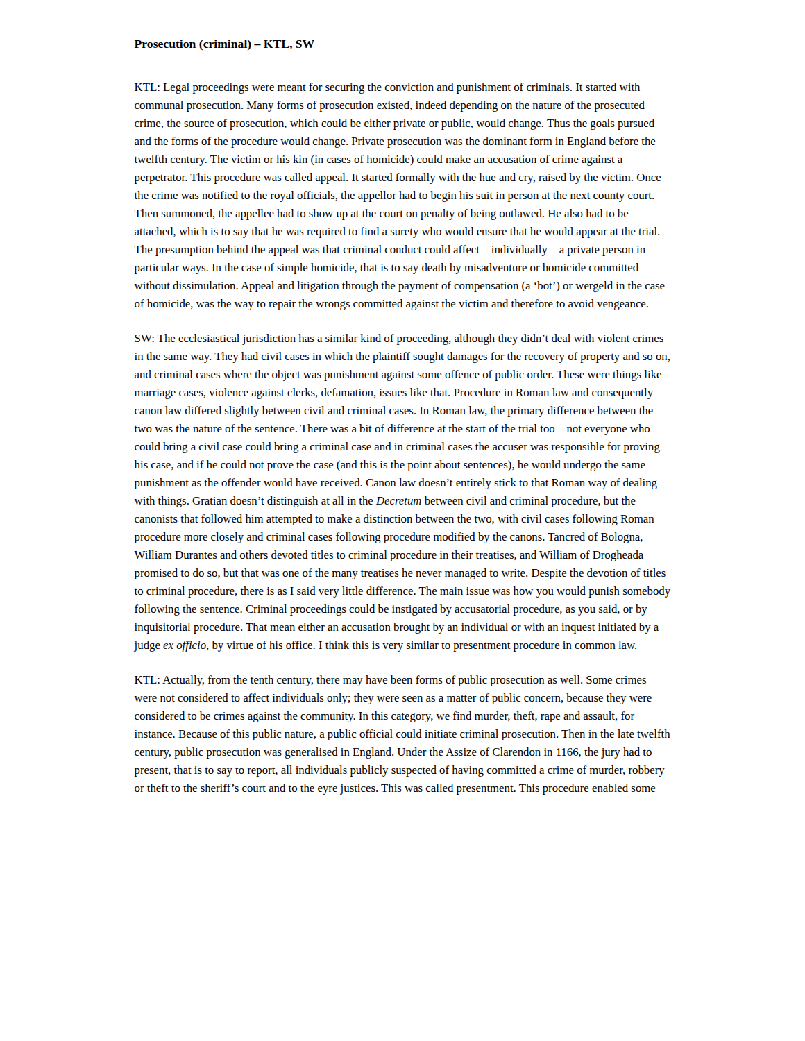Prosecution (criminal) – KTL, SW
KTL: Legal proceedings were meant for securing the conviction and punishment of criminals. It started with communal prosecution. Many forms of prosecution existed, indeed depending on the nature of the prosecuted crime, the source of prosecution, which could be either private or public, would change. Thus the goals pursued and the forms of the procedure would change. Private prosecution was the dominant form in England before the twelfth century. The victim or his kin (in cases of homicide) could make an accusation of crime against a perpetrator. This procedure was called appeal. It started formally with the hue and cry, raised by the victim. Once the crime was notified to the royal officials, the appellor had to begin his suit in person at the next county court. Then summoned, the appellee had to show up at the court on penalty of being outlawed. He also had to be attached, which is to say that he was required to find a surety who would ensure that he would appear at the trial. The presumption behind the appeal was that criminal conduct could affect – individually – a private person in particular ways. In the case of simple homicide, that is to say death by misadventure or homicide committed without dissimulation. Appeal and litigation through the payment of compensation (a ‘bot’) or wergeld in the case of homicide, was the way to repair the wrongs committed against the victim and therefore to avoid vengeance.
SW: The ecclesiastical jurisdiction has a similar kind of proceeding, although they didn’t deal with violent crimes in the same way. They had civil cases in which the plaintiff sought damages for the recovery of property and so on, and criminal cases where the object was punishment against some offence of public order. These were things like marriage cases, violence against clerks, defamation, issues like that. Procedure in Roman law and consequently canon law differed slightly between civil and criminal cases. In Roman law, the primary difference between the two was the nature of the sentence. There was a bit of difference at the start of the trial too – not everyone who could bring a civil case could bring a criminal case and in criminal cases the accuser was responsible for proving his case, and if he could not prove the case (and this is the point about sentences), he would undergo the same punishment as the offender would have received. Canon law doesn’t entirely stick to that Roman way of dealing with things. Gratian doesn’t distinguish at all in the Decretum between civil and criminal procedure, but the canonists that followed him attempted to make a distinction between the two, with civil cases following Roman procedure more closely and criminal cases following procedure modified by the canons. Tancred of Bologna, William Durantes and others devoted titles to criminal procedure in their treatises, and William of Drogheada promised to do so, but that was one of the many treatises he never managed to write. Despite the devotion of titles to criminal procedure, there is as I said very little difference. The main issue was how you would punish somebody following the sentence. Criminal proceedings could be instigated by accusatorial procedure, as you said, or by inquisitorial procedure. That mean either an accusation brought by an individual or with an inquest initiated by a judge ex officio, by virtue of his office. I think this is very similar to presentment procedure in common law.
KTL: Actually, from the tenth century, there may have been forms of public prosecution as well. Some crimes were not considered to affect individuals only; they were seen as a matter of public concern, because they were considered to be crimes against the community. In this category, we find murder, theft, rape and assault, for instance. Because of this public nature, a public official could initiate criminal prosecution. Then in the late twelfth century, public prosecution was generalised in England. Under the Assize of Clarendon in 1166, the jury had to present, that is to say to report, all individuals publicly suspected of having committed a crime of murder, robbery or theft to the sheriff’s court and to the eyre justices. This was called presentment. This procedure enabled some